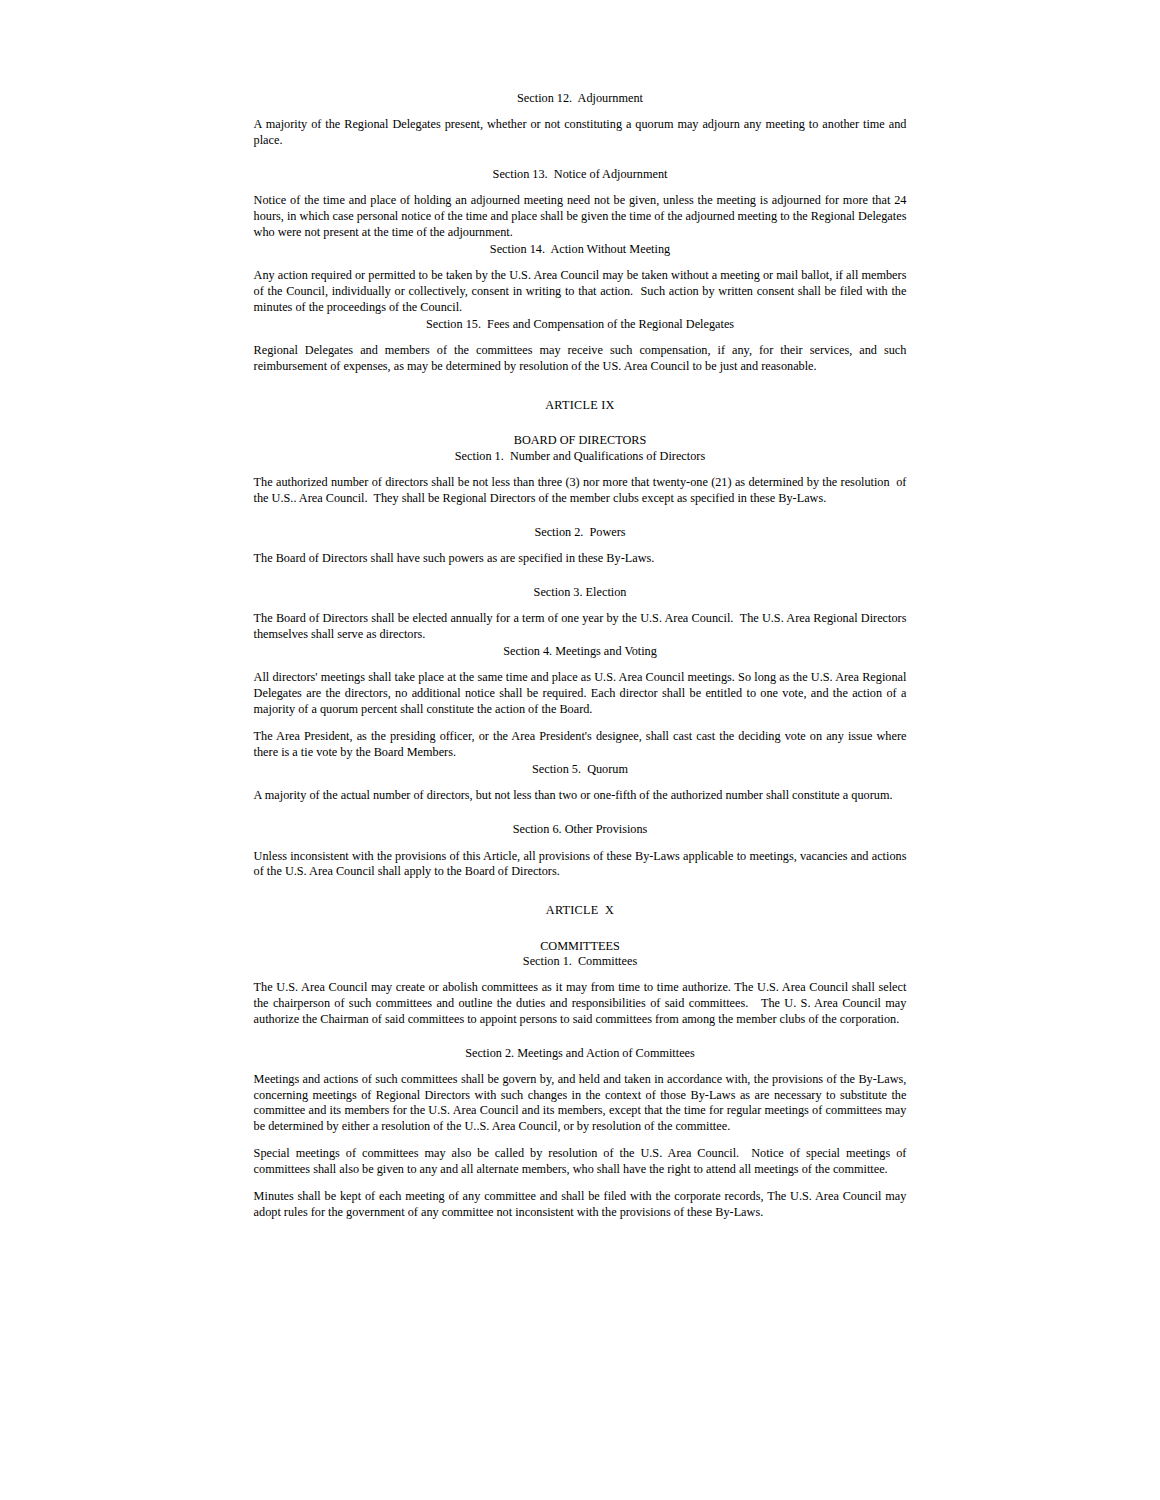Section 12. Adjournment
A majority of the Regional Delegates present, whether or not constituting a quorum may adjourn any meeting to another time and place.
Section 13. Notice of Adjournment
Notice of the time and place of holding an adjourned meeting need not be given, unless the meeting is adjourned for more that 24 hours, in which case personal notice of the time and place shall be given the time of the adjourned meeting to the Regional Delegates who were not present at the time of the adjournment.
Section 14. Action Without Meeting
Any action required or permitted to be taken by the U.S. Area Council may be taken without a meeting or mail ballot, if all members of the Council, individually or collectively, consent in writing to that action. Such action by written consent shall be filed with the minutes of the proceedings of the Council.
Section 15. Fees and Compensation of the Regional Delegates
Regional Delegates and members of the committees may receive such compensation, if any, for their services, and such reimbursement of expenses, as may be determined by resolution of the US. Area Council to be just and reasonable.
ARTICLE IX
BOARD OF DIRECTORS
Section 1. Number and Qualifications of Directors
The authorized number of directors shall be not less than three (3) nor more that twenty-one (21) as determined by the resolution of the U.S.. Area Council. They shall be Regional Directors of the member clubs except as specified in these By-Laws.
Section 2. Powers
The Board of Directors shall have such powers as are specified in these By-Laws.
Section 3. Election
The Board of Directors shall be elected annually for a term of one year by the U.S. Area Council. The U.S. Area Regional Directors themselves shall serve as directors.
Section 4. Meetings and Voting
All directors' meetings shall take place at the same time and place as U.S. Area Council meetings. So long as the U.S. Area Regional Delegates are the directors, no additional notice shall be required. Each director shall be entitled to one vote, and the action of a majority of a quorum percent shall constitute the action of the Board.
The Area President, as the presiding officer, or the Area President's designee, shall cast cast the deciding vote on any issue where there is a tie vote by the Board Members.
Section 5. Quorum
A majority of the actual number of directors, but not less than two or one-fifth of the authorized number shall constitute a quorum.
Section 6. Other Provisions
Unless inconsistent with the provisions of this Article, all provisions of these By-Laws applicable to meetings, vacancies and actions of the U.S. Area Council shall apply to the Board of Directors.
ARTICLE X
COMMITTEES
Section 1. Committees
The U.S. Area Council may create or abolish committees as it may from time to time authorize. The U.S. Area Council shall select the chairperson of such committees and outline the duties and responsibilities of said committees. The U. S. Area Council may authorize the Chairman of said committees to appoint persons to said committees from among the member clubs of the corporation.
Section 2. Meetings and Action of Committees
Meetings and actions of such committees shall be govern by, and held and taken in accordance with, the provisions of the By-Laws, concerning meetings of Regional Directors with such changes in the context of those By-Laws as are necessary to substitute the committee and its members for the U.S. Area Council and its members, except that the time for regular meetings of committees may be determined by either a resolution of the U..S. Area Council, or by resolution of the committee.
Special meetings of committees may also be called by resolution of the U.S. Area Council. Notice of special meetings of committees shall also be given to any and all alternate members, who shall have the right to attend all meetings of the committee.
Minutes shall be kept of each meeting of any committee and shall be filed with the corporate records, The U.S. Area Council may adopt rules for the government of any committee not inconsistent with the provisions of these By-Laws.